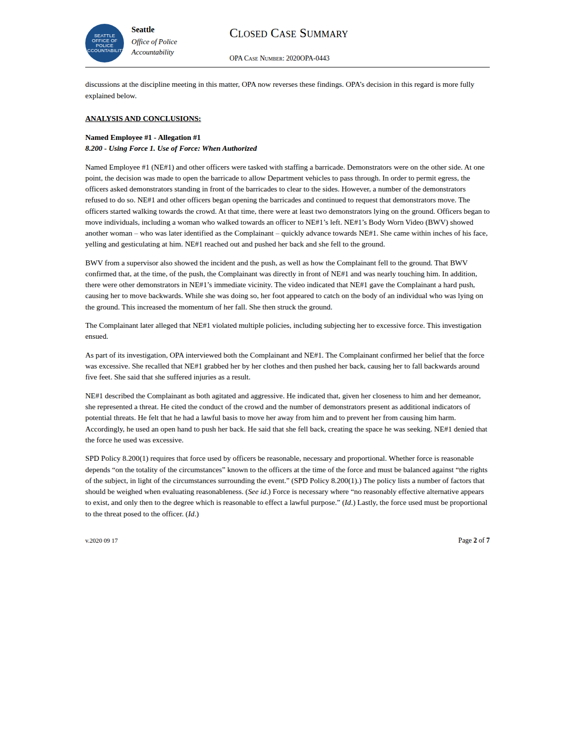SEATTLE
OFFICE OF
POLICE
ACCOUNTABILITY
Seattle
Office of Police
Accountability
Closed Case Summary
OPA Case Number: 2020OPA-0443
discussions at the discipline meeting in this matter, OPA now reverses these findings. OPA’s decision in this regard is more fully explained below.
ANALYSIS AND CONCLUSIONS:
Named Employee #1 - Allegation #1
8.200 - Using Force 1. Use of Force: When Authorized
Named Employee #1 (NE#1) and other officers were tasked with staffing a barricade. Demonstrators were on the other side. At one point, the decision was made to open the barricade to allow Department vehicles to pass through. In order to permit egress, the officers asked demonstrators standing in front of the barricades to clear to the sides. However, a number of the demonstrators refused to do so. NE#1 and other officers began opening the barricades and continued to request that demonstrators move. The officers started walking towards the crowd. At that time, there were at least two demonstrators lying on the ground. Officers began to move individuals, including a woman who walked towards an officer to NE#1’s left. NE#1’s Body Worn Video (BWV) showed another woman – who was later identified as the Complainant – quickly advance towards NE#1. She came within inches of his face, yelling and gesticulating at him. NE#1 reached out and pushed her back and she fell to the ground.
BWV from a supervisor also showed the incident and the push, as well as how the Complainant fell to the ground. That BWV confirmed that, at the time, of the push, the Complainant was directly in front of NE#1 and was nearly touching him. In addition, there were other demonstrators in NE#1’s immediate vicinity. The video indicated that NE#1 gave the Complainant a hard push, causing her to move backwards. While she was doing so, her foot appeared to catch on the body of an individual who was lying on the ground. This increased the momentum of her fall. She then struck the ground.
The Complainant later alleged that NE#1 violated multiple policies, including subjecting her to excessive force. This investigation ensued.
As part of its investigation, OPA interviewed both the Complainant and NE#1. The Complainant confirmed her belief that the force was excessive. She recalled that NE#1 grabbed her by her clothes and then pushed her back, causing her to fall backwards around five feet. She said that she suffered injuries as a result.
NE#1 described the Complainant as both agitated and aggressive. He indicated that, given her closeness to him and her demeanor, she represented a threat. He cited the conduct of the crowd and the number of demonstrators present as additional indicators of potential threats. He felt that he had a lawful basis to move her away from him and to prevent her from causing him harm. Accordingly, he used an open hand to push her back. He said that she fell back, creating the space he was seeking. NE#1 denied that the force he used was excessive.
SPD Policy 8.200(1) requires that force used by officers be reasonable, necessary and proportional. Whether force is reasonable depends “on the totality of the circumstances” known to the officers at the time of the force and must be balanced against “the rights of the subject, in light of the circumstances surrounding the event.” (SPD Policy 8.200(1).) The policy lists a number of factors that should be weighed when evaluating reasonableness. (See id.) Force is necessary where “no reasonably effective alternative appears to exist, and only then to the degree which is reasonable to effect a lawful purpose.” (Id.) Lastly, the force used must be proportional to the threat posed to the officer. (Id.)
v.2020 09 17 Page 2 of 7